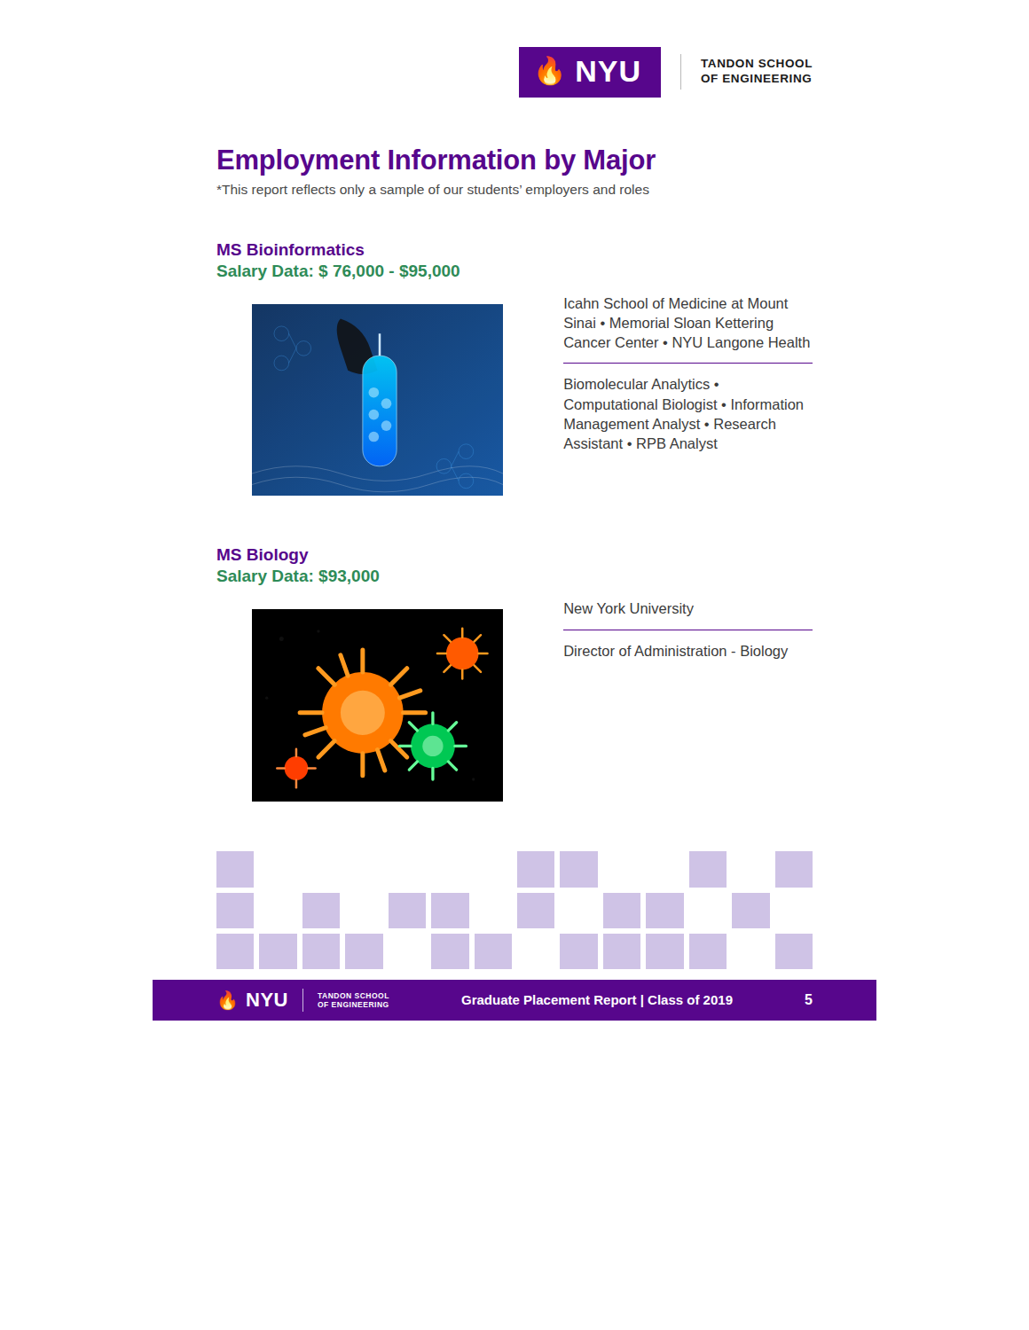🔥 NYU
Tandon School
of Engineering
Employment Information by Major
*This report reflects only a sample of our students’ employers and roles
MS Bioinformatics
Salary Data: $ 76,000 - $95,000
Icahn School of Medicine at Mount Sinai • Memorial Sloan Kettering Cancer Center • NYU Langone Health
Biomolecular Analytics • Computational Biologist • Information Management Analyst • Research Assistant • RPB Analyst
MS Biology
Salary Data: $93,000
New York University
Director of Administration - Biology
🔥 NYU Tandon School
of Engineering
Graduate Placement Report | Class of 2019
5